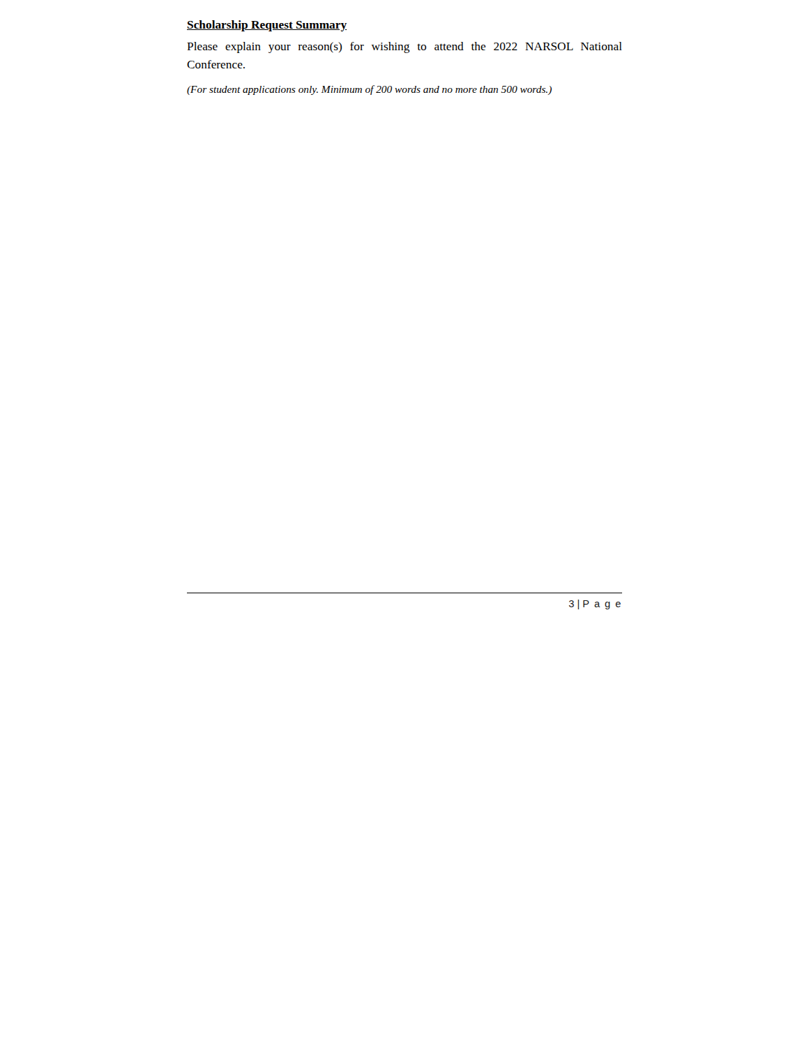Scholarship Request Summary
Please explain your reason(s) for wishing to attend the 2022 NARSOL National Conference.
(For student applications only. Minimum of 200 words and no more than 500 words.)
3 | P a g e